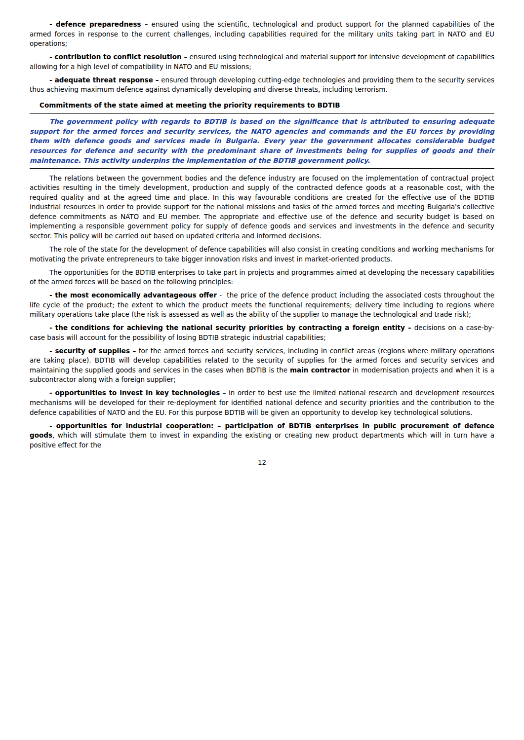- defence preparedness – ensured using the scientific, technological and product support for the planned capabilities of the armed forces in response to the current challenges, including capabilities required for the military units taking part in NATO and EU operations;
- contribution to conflict resolution – ensured using technological and material support for intensive development of capabilities allowing for a high level of compatibility in NATO and EU missions;
- adequate threat response – ensured through developing cutting-edge technologies and providing them to the security services thus achieving maximum defence against dynamically developing and diverse threats, including terrorism.
Commitments of the state aimed at meeting the priority requirements to BDTIB
The government policy with regards to BDTIB is based on the significance that is attributed to ensuring adequate support for the armed forces and security services, the NATO agencies and commands and the EU forces by providing them with defence goods and services made in Bulgaria. Every year the government allocates considerable budget resources for defence and security with the predominant share of investments being for supplies of goods and their maintenance. This activity underpins the implementation of the BDTIB government policy.
The relations between the government bodies and the defence industry are focused on the implementation of contractual project activities resulting in the timely development, production and supply of the contracted defence goods at a reasonable cost, with the required quality and at the agreed time and place. In this way favourable conditions are created for the effective use of the BDTIB industrial resources in order to provide support for the national missions and tasks of the armed forces and meeting Bulgaria's collective defence commitments as NATO and EU member. The appropriate and effective use of the defence and security budget is based on implementing a responsible government policy for supply of defence goods and services and investments in the defence and security sector. This policy will be carried out based on updated criteria and informed decisions.
The role of the state for the development of defence capabilities will also consist in creating conditions and working mechanisms for motivating the private entrepreneurs to take bigger innovation risks and invest in market-oriented products.
The opportunities for the BDTIB enterprises to take part in projects and programmes aimed at developing the necessary capabilities of the armed forces will be based on the following principles:
- the most economically advantageous offer - the price of the defence product including the associated costs throughout the life cycle of the product; the extent to which the product meets the functional requirements; delivery time including to regions where military operations take place (the risk is assessed as well as the ability of the supplier to manage the technological and trade risk);
- the conditions for achieving the national security priorities by contracting a foreign entity – decisions on a case-by-case basis will account for the possibility of losing BDTIB strategic industrial capabilities;
- security of supplies – for the armed forces and security services, including in conflict areas (regions where military operations are taking place). BDTIB will develop capabilities related to the security of supplies for the armed forces and security services and maintaining the supplied goods and services in the cases when BDTIB is the main contractor in modernisation projects and when it is a subcontractor along with a foreign supplier;
- opportunities to invest in key technologies – in order to best use the limited national research and development resources mechanisms will be developed for their re-deployment for identified national defence and security priorities and the contribution to the defence capabilities of NATO and the EU. For this purpose BDTIB will be given an opportunity to develop key technological solutions.
- opportunities for industrial cooperation: – participation of BDTIB enterprises in public procurement of defence goods, which will stimulate them to invest in expanding the existing or creating new product departments which will in turn have a positive effect for the
12